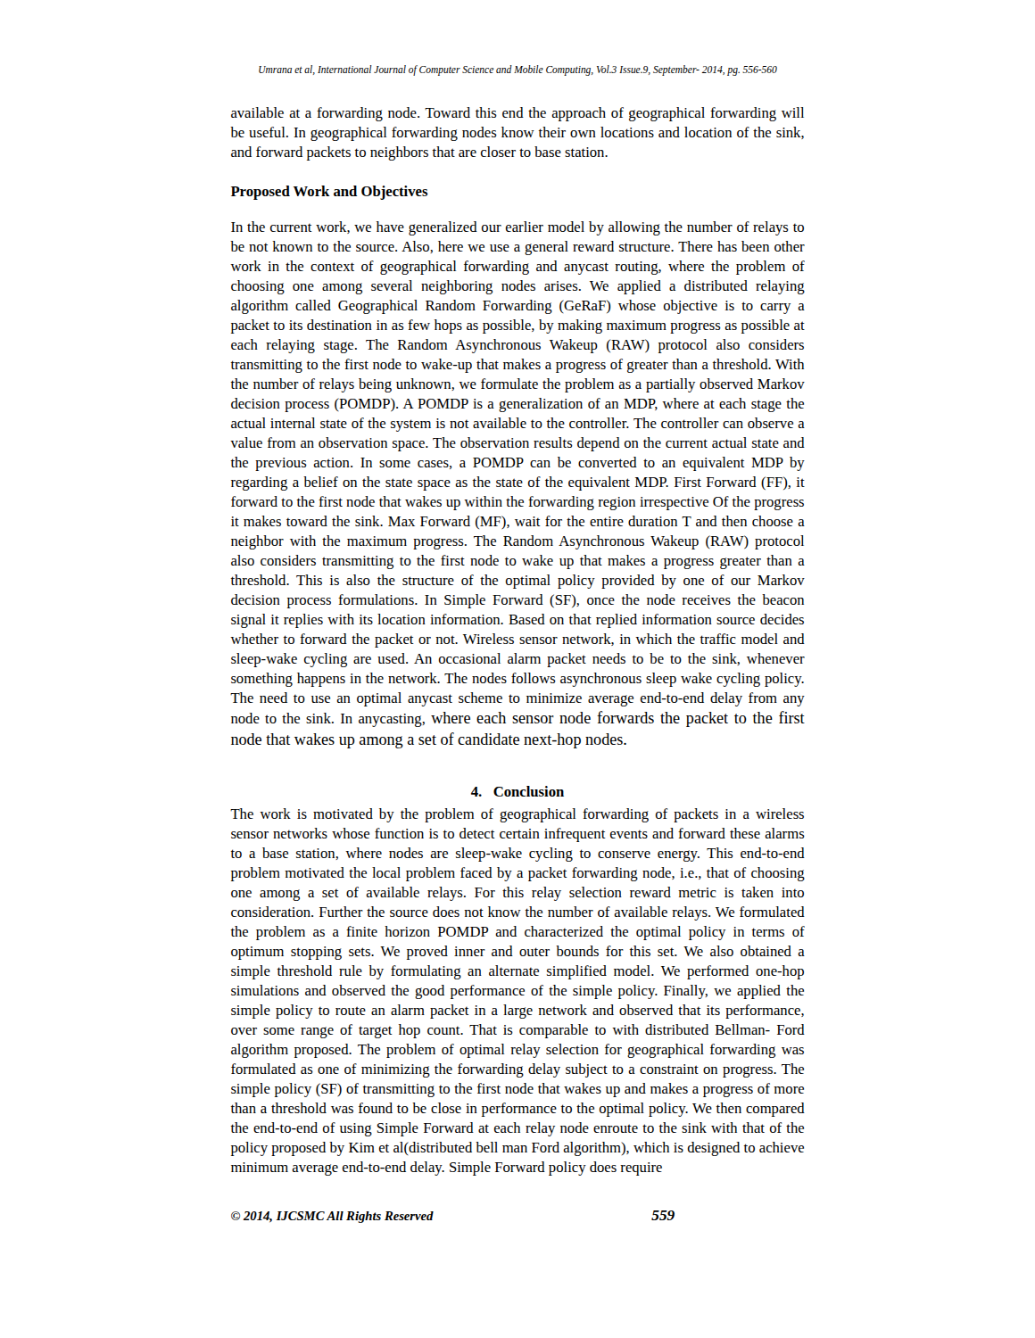Umrana et al, International Journal of Computer Science and Mobile Computing, Vol.3 Issue.9, September- 2014, pg. 556-560
available at a forwarding node. Toward this end the approach of geographical forwarding will be useful. In geographical forwarding nodes know their own locations and location of the sink, and forward packets to neighbors that are closer to base station.
Proposed Work and Objectives
In the current work, we have generalized our earlier model by allowing the number of relays to be not known to the source. Also, here we use a general reward structure. There has been other work in the context of geographical forwarding and anycast routing, where the problem of choosing one among several neighboring nodes arises. We applied a distributed relaying algorithm called Geographical Random Forwarding (GeRaF) whose objective is to carry a packet to its destination in as few hops as possible, by making maximum progress as possible at each relaying stage. The Random Asynchronous Wakeup (RAW) protocol also considers transmitting to the first node to wake-up that makes a progress of greater than a threshold. With the number of relays being unknown, we formulate the problem as a partially observed Markov decision process (POMDP). A POMDP is a generalization of an MDP, where at each stage the actual internal state of the system is not available to the controller. The controller can observe a value from an observation space. The observation results depend on the current actual state and the previous action. In some cases, a POMDP can be converted to an equivalent MDP by regarding a belief on the state space as the state of the equivalent MDP. First Forward (FF), it forward to the first node that wakes up within the forwarding region irrespective Of the progress it makes toward the sink. Max Forward (MF), wait for the entire duration T and then choose a neighbor with the maximum progress. The Random Asynchronous Wakeup (RAW) protocol also considers transmitting to the first node to wake up that makes a progress greater than a threshold. This is also the structure of the optimal policy provided by one of our Markov decision process formulations. In Simple Forward (SF), once the node receives the beacon signal it replies with its location information. Based on that replied information source decides whether to forward the packet or not. Wireless sensor network, in which the traffic model and sleep-wake cycling are used. An occasional alarm packet needs to be to the sink, whenever something happens in the network. The nodes follows asynchronous sleep wake cycling policy. The need to use an optimal anycast scheme to minimize average end-to-end delay from any node to the sink. In anycasting, where each sensor node forwards the packet to the first node that wakes up among a set of candidate next-hop nodes.
4. Conclusion
The work is motivated by the problem of geographical forwarding of packets in a wireless sensor networks whose function is to detect certain infrequent events and forward these alarms to a base station, where nodes are sleep-wake cycling to conserve energy. This end-to-end problem motivated the local problem faced by a packet forwarding node, i.e., that of choosing one among a set of available relays. For this relay selection reward metric is taken into consideration. Further the source does not know the number of available relays. We formulated the problem as a finite horizon POMDP and characterized the optimal policy in terms of optimum stopping sets. We proved inner and outer bounds for this set. We also obtained a simple threshold rule by formulating an alternate simplified model. We performed one-hop simulations and observed the good performance of the simple policy. Finally, we applied the simple policy to route an alarm packet in a large network and observed that its performance, over some range of target hop count. That is comparable to with distributed Bellman- Ford algorithm proposed. The problem of optimal relay selection for geographical forwarding was formulated as one of minimizing the forwarding delay subject to a constraint on progress. The simple policy (SF) of transmitting to the first node that wakes up and makes a progress of more than a threshold was found to be close in performance to the optimal policy. We then compared the end-to-end of using Simple Forward at each relay node enroute to the sink with that of the policy proposed by Kim et al(distributed bell man Ford algorithm), which is designed to achieve minimum average end-to-end delay. Simple Forward policy does require
© 2014, IJCSMC All Rights Reserved 559